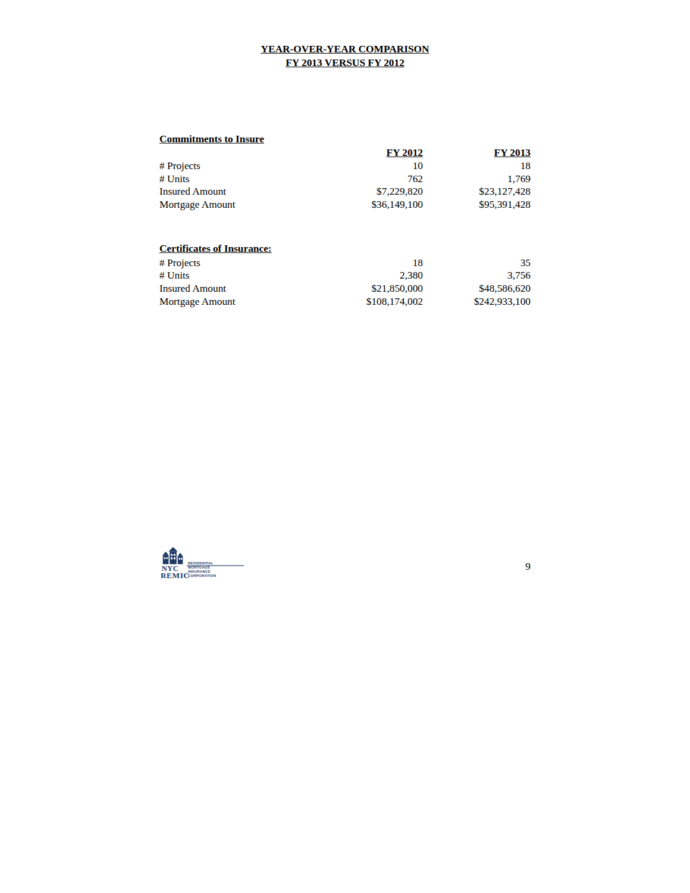YEAR-OVER-YEAR COMPARISON FY 2013 VERSUS FY 2012
Commitments to Insure
| | FY 2012 | FY 2013 |
| --- | --- | --- |
| # Projects | 10 | 18 |
| # Units | 762 | 1,769 |
| Insured Amount | $7,229,820 | $23,127,428 |
| Mortgage Amount | $36,149,100 | $95,391,428 |
Certificates of Insurance:
| # Projects | 18 | 35 |
| # Units | 2,380 | 3,756 |
| Insured Amount | $21,850,000 | $48,586,620 |
| Mortgage Amount | $108,174,002 | $242,933,100 |
NYC REMIC Residential Mortgage Insurance Corporation NYC REMIC RESIDENTIAL MORTGAGE INSURANCE CORPORATION
9